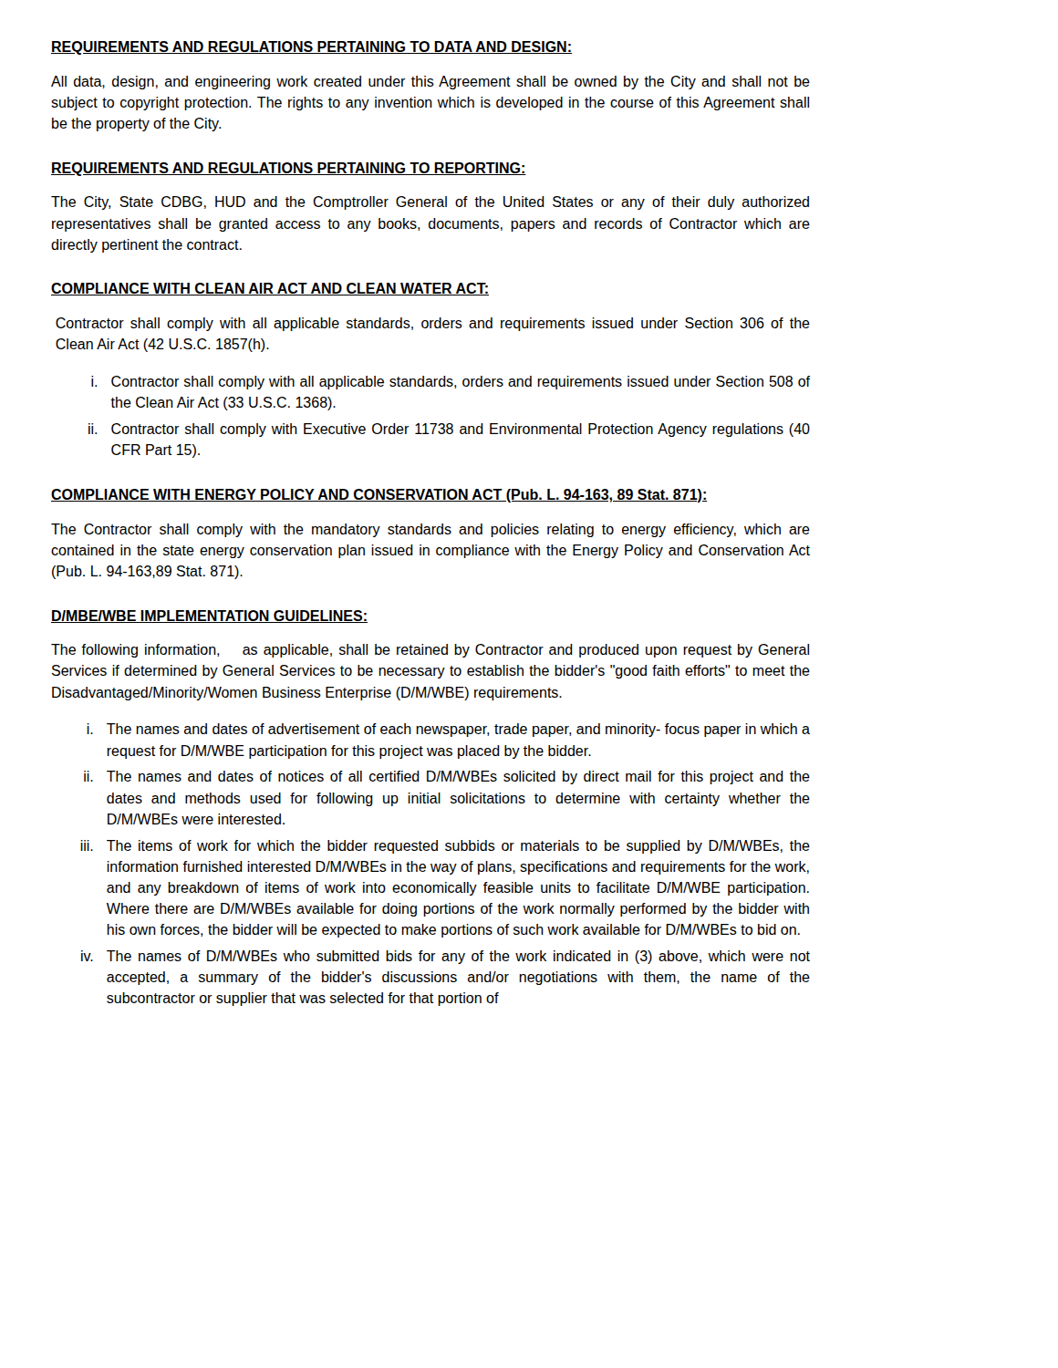REQUIREMENTS AND REGULATIONS PERTAINING TO DATA AND DESIGN:
All data, design, and engineering work created under this Agreement shall be owned by the City and shall not be subject to copyright protection. The rights to any invention which is developed in the course of this Agreement shall be the property of the City.
REQUIREMENTS AND REGULATIONS PERTAINING TO REPORTING:
The City, State CDBG, HUD and the Comptroller General of the United States or any of their duly authorized representatives shall be granted access to any books, documents, papers and records of Contractor which are directly pertinent the contract.
COMPLIANCE WITH CLEAN AIR ACT AND CLEAN WATER ACT:
Contractor shall comply with all applicable standards, orders and requirements issued under Section 306 of the Clean Air Act (42 U.S.C. 1857(h).
Contractor shall comply with all applicable standards, orders and requirements issued under Section 508 of the Clean Air Act (33 U.S.C. 1368).
Contractor shall comply with Executive Order 11738 and Environmental Protection Agency regulations (40 CFR Part 15).
COMPLIANCE WITH ENERGY POLICY AND CONSERVATION ACT (Pub. L. 94-163, 89 Stat. 871):
The Contractor shall comply with the mandatory standards and policies relating to energy efficiency, which are contained in the state energy conservation plan issued in compliance with the Energy Policy and Conservation Act (Pub. L. 94-163,89 Stat. 871).
D/MBE/WBE IMPLEMENTATION GUIDELINES:
The following information, as applicable, shall be retained by Contractor and produced upon request by General Services if determined by General Services to be necessary to establish the bidder's "good faith efforts" to meet the Disadvantaged/Minority/Women Business Enterprise (D/M/WBE) requirements.
The names and dates of advertisement of each newspaper, trade paper, and minority- focus paper in which a request for D/M/WBE participation for this project was placed by the bidder.
The names and dates of notices of all certified D/M/WBEs solicited by direct mail for this project and the dates and methods used for following up initial solicitations to determine with certainty whether the D/M/WBEs were interested.
The items of work for which the bidder requested subbids or materials to be supplied by D/M/WBEs, the information furnished interested D/M/WBEs in the way of plans, specifications and requirements for the work, and any breakdown of items of work into economically feasible units to facilitate D/M/WBE participation. Where there are D/M/WBEs available for doing portions of the work normally performed by the bidder with his own forces, the bidder will be expected to make portions of such work available for D/M/WBEs to bid on.
The names of D/M/WBEs who submitted bids for any of the work indicated in (3) above, which were not accepted, a summary of the bidder's discussions and/or negotiations with them, the name of the subcontractor or supplier that was selected for that portion of